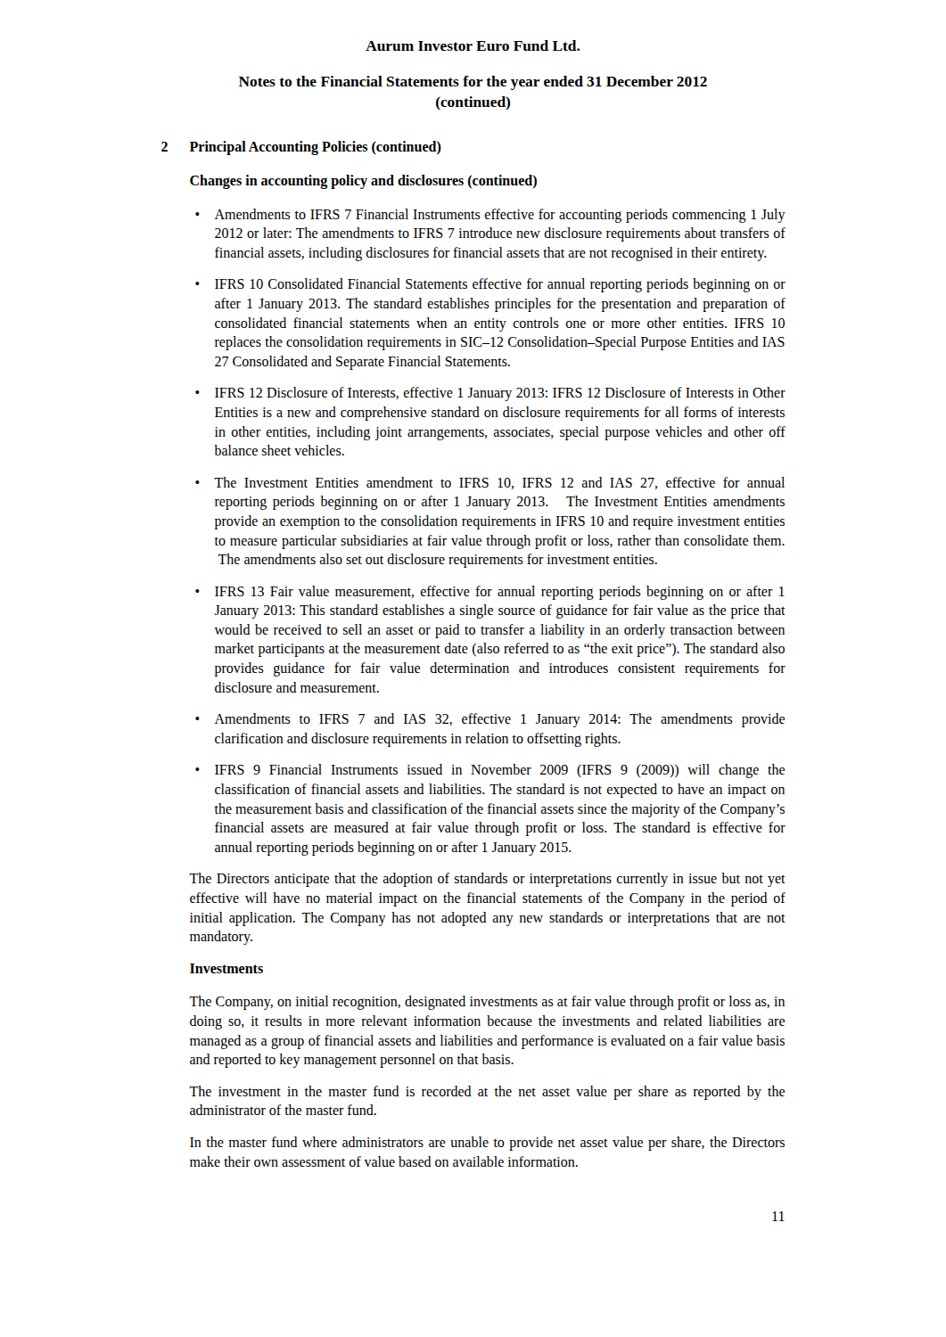Aurum Investor Euro Fund Ltd.
Notes to the Financial Statements for the year ended 31 December 2012
(continued)
2 Principal Accounting Policies (continued)
Changes in accounting policy and disclosures (continued)
Amendments to IFRS 7 Financial Instruments effective for accounting periods commencing 1 July 2012 or later: The amendments to IFRS 7 introduce new disclosure requirements about transfers of financial assets, including disclosures for financial assets that are not recognised in their entirety.
IFRS 10 Consolidated Financial Statements effective for annual reporting periods beginning on or after 1 January 2013. The standard establishes principles for the presentation and preparation of consolidated financial statements when an entity controls one or more other entities. IFRS 10 replaces the consolidation requirements in SIC–12 Consolidation–Special Purpose Entities and IAS 27 Consolidated and Separate Financial Statements.
IFRS 12 Disclosure of Interests, effective 1 January 2013: IFRS 12 Disclosure of Interests in Other Entities is a new and comprehensive standard on disclosure requirements for all forms of interests in other entities, including joint arrangements, associates, special purpose vehicles and other off balance sheet vehicles.
The Investment Entities amendment to IFRS 10, IFRS 12 and IAS 27, effective for annual reporting periods beginning on or after 1 January 2013. The Investment Entities amendments provide an exemption to the consolidation requirements in IFRS 10 and require investment entities to measure particular subsidiaries at fair value through profit or loss, rather than consolidate them. The amendments also set out disclosure requirements for investment entities.
IFRS 13 Fair value measurement, effective for annual reporting periods beginning on or after 1 January 2013: This standard establishes a single source of guidance for fair value as the price that would be received to sell an asset or paid to transfer a liability in an orderly transaction between market participants at the measurement date (also referred to as “the exit price”). The standard also provides guidance for fair value determination and introduces consistent requirements for disclosure and measurement.
Amendments to IFRS 7 and IAS 32, effective 1 January 2014: The amendments provide clarification and disclosure requirements in relation to offsetting rights.
IFRS 9 Financial Instruments issued in November 2009 (IFRS 9 (2009)) will change the classification of financial assets and liabilities. The standard is not expected to have an impact on the measurement basis and classification of the financial assets since the majority of the Company’s financial assets are measured at fair value through profit or loss. The standard is effective for annual reporting periods beginning on or after 1 January 2015.
The Directors anticipate that the adoption of standards or interpretations currently in issue but not yet effective will have no material impact on the financial statements of the Company in the period of initial application. The Company has not adopted any new standards or interpretations that are not mandatory.
Investments
The Company, on initial recognition, designated investments as at fair value through profit or loss as, in doing so, it results in more relevant information because the investments and related liabilities are managed as a group of financial assets and liabilities and performance is evaluated on a fair value basis and reported to key management personnel on that basis.
The investment in the master fund is recorded at the net asset value per share as reported by the administrator of the master fund.
In the master fund where administrators are unable to provide net asset value per share, the Directors make their own assessment of value based on available information.
11